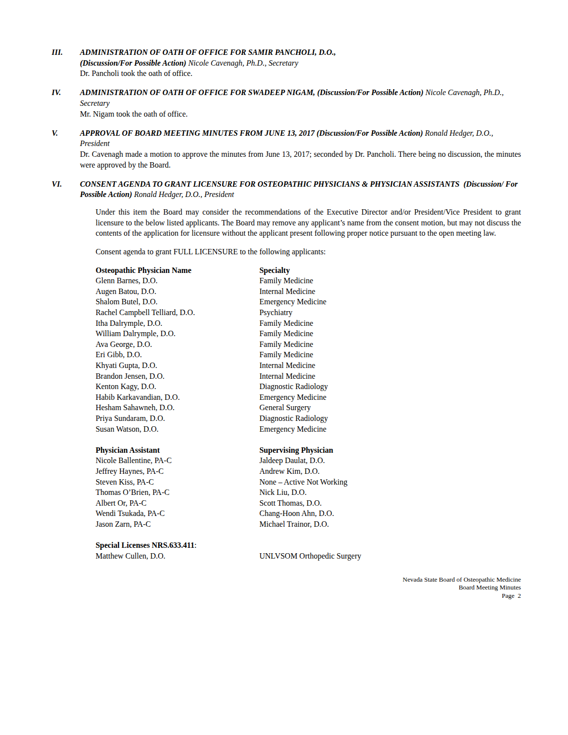III.
ADMINISTRATION OF OATH OF OFFICE FOR SAMIR PANCHOLI, D.O.,
(Discussion/For Possible Action) Nicole Cavenagh, Ph.D., Secretary
Dr. Pancholi took the oath of office.
IV.
ADMINISTRATION OF OATH OF OFFICE FOR SWADEEP NIGAM, (Discussion/For Possible Action) Nicole Cavenagh, Ph.D., Secretary
Mr. Nigam took the oath of office.
V.
APPROVAL OF BOARD MEETING MINUTES FROM JUNE 13, 2017 (Discussion/For Possible Action) Ronald Hedger, D.O., President
Dr. Cavenagh made a motion to approve the minutes from June 13, 2017; seconded by Dr. Pancholi. There being no discussion, the minutes were approved by the Board.
VI.
CONSENT AGENDA TO GRANT LICENSURE FOR OSTEOPATHIC PHYSICIANS & PHYSICIAN ASSISTANTS (Discussion/ For Possible Action) Ronald Hedger, D.O., President
Under this item the Board may consider the recommendations of the Executive Director and/or President/Vice President to grant licensure to the below listed applicants. The Board may remove any applicant’s name from the consent motion, but may not discuss the contents of the application for licensure without the applicant present following proper notice pursuant to the open meeting law.
Consent agenda to grant FULL LICENSURE to the following applicants:
| Osteopathic Physician Name | Specialty |
| --- | --- |
| Glenn Barnes, D.O. | Family Medicine |
| Augen Batou, D.O. | Internal Medicine |
| Shalom Butel, D.O. | Emergency Medicine |
| Rachel Campbell Telliard, D.O. | Psychiatry |
| Itha Dalrymple, D.O. | Family Medicine |
| William Dalrymple, D.O. | Family Medicine |
| Ava George, D.O. | Family Medicine |
| Eri Gibb, D.O. | Family Medicine |
| Khyati Gupta, D.O. | Internal Medicine |
| Brandon Jensen, D.O. | Internal Medicine |
| Kenton Kagy, D.O. | Diagnostic Radiology |
| Habib Karkavandian, D.O. | Emergency Medicine |
| Hesham Sahawneh, D.O. | General Surgery |
| Priya Sundaram, D.O. | Diagnostic Radiology |
| Susan Watson, D.O. | Emergency Medicine |
| Physician Assistant | Supervising Physician |
| Nicole Ballentine, PA-C | Jaldeep Daulat, D.O. |
| Jeffrey Haynes, PA-C | Andrew Kim, D.O. |
| Steven Kiss, PA-C | None – Active Not Working |
| Thomas O’Brien, PA-C | Nick Liu, D.O. |
| Albert Or, PA-C | Scott Thomas, D.O. |
| Wendi Tsukada, PA-C | Chang-Hoon Ahn, D.O. |
| Jason Zarn, PA-C | Michael Trainor, D.O. |
| Special Licenses NRS.633.411 : | |
| Matthew Cullen, D.O. | UNLVSOM Orthopedic Surgery |
Nevada State Board of Osteopathic Medicine
Board Meeting Minutes
Page 2